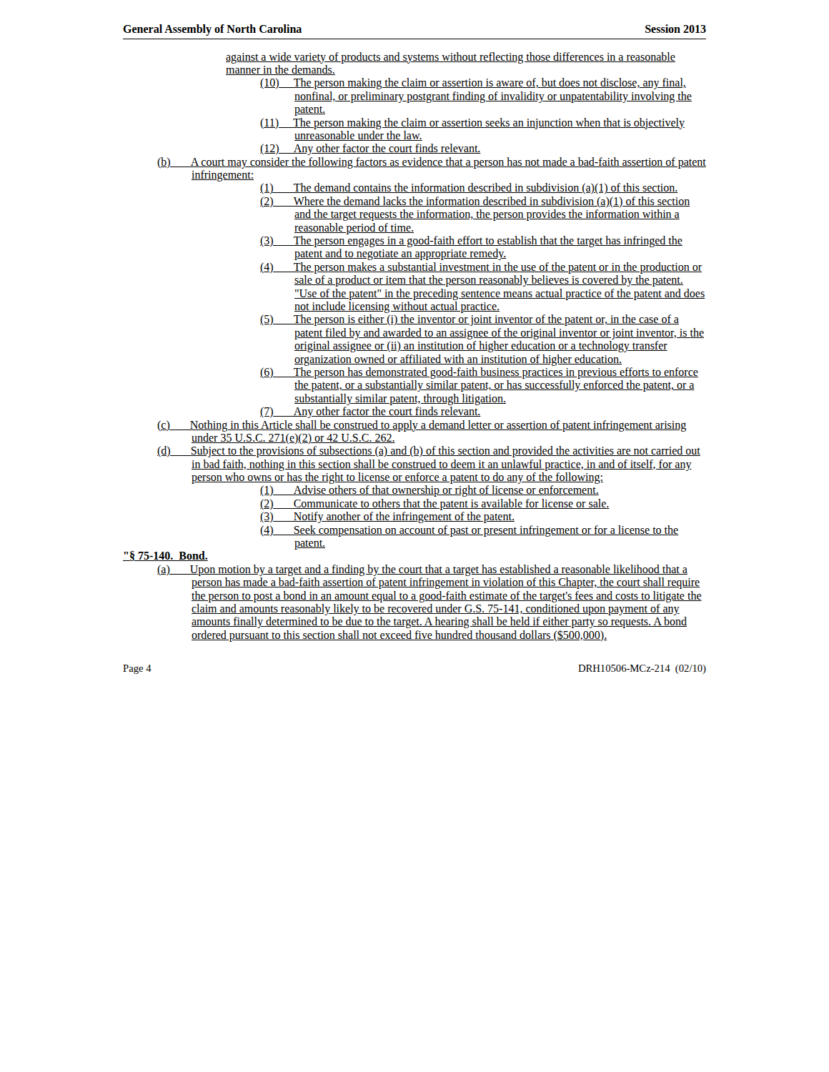General Assembly of North Carolina Session 2013
against a wide variety of products and systems without reflecting those differences in a reasonable manner in the demands.
(10) The person making the claim or assertion is aware of, but does not disclose, any final, nonfinal, or preliminary postgrant finding of invalidity or unpatentability involving the patent.
(11) The person making the claim or assertion seeks an injunction when that is objectively unreasonable under the law.
(12) Any other factor the court finds relevant.
(b) A court may consider the following factors as evidence that a person has not made a bad-faith assertion of patent infringement:
(1) The demand contains the information described in subdivision (a)(1) of this section.
(2) Where the demand lacks the information described in subdivision (a)(1) of this section and the target requests the information, the person provides the information within a reasonable period of time.
(3) The person engages in a good-faith effort to establish that the target has infringed the patent and to negotiate an appropriate remedy.
(4) The person makes a substantial investment in the use of the patent or in the production or sale of a product or item that the person reasonably believes is covered by the patent. "Use of the patent" in the preceding sentence means actual practice of the patent and does not include licensing without actual practice.
(5) The person is either (i) the inventor or joint inventor of the patent or, in the case of a patent filed by and awarded to an assignee of the original inventor or joint inventor, is the original assignee or (ii) an institution of higher education or a technology transfer organization owned or affiliated with an institution of higher education.
(6) The person has demonstrated good-faith business practices in previous efforts to enforce the patent, or a substantially similar patent, or has successfully enforced the patent, or a substantially similar patent, through litigation.
(7) Any other factor the court finds relevant.
(c) Nothing in this Article shall be construed to apply a demand letter or assertion of patent infringement arising under 35 U.S.C. 271(e)(2) or 42 U.S.C. 262.
(d) Subject to the provisions of subsections (a) and (b) of this section and provided the activities are not carried out in bad faith, nothing in this section shall be construed to deem it an unlawful practice, in and of itself, for any person who owns or has the right to license or enforce a patent to do any of the following:
(1) Advise others of that ownership or right of license or enforcement.
(2) Communicate to others that the patent is available for license or sale.
(3) Notify another of the infringement of the patent.
(4) Seek compensation on account of past or present infringement or for a license to the patent.
"§ 75-140. Bond.
(a) Upon motion by a target and a finding by the court that a target has established a reasonable likelihood that a person has made a bad-faith assertion of patent infringement in violation of this Chapter, the court shall require the person to post a bond in an amount equal to a good-faith estimate of the target's fees and costs to litigate the claim and amounts reasonably likely to be recovered under G.S. 75-141, conditioned upon payment of any amounts finally determined to be due to the target. A hearing shall be held if either party so requests. A bond ordered pursuant to this section shall not exceed five hundred thousand dollars ($500,000).
Page 4 DRH10506-MCz-214 (02/10)